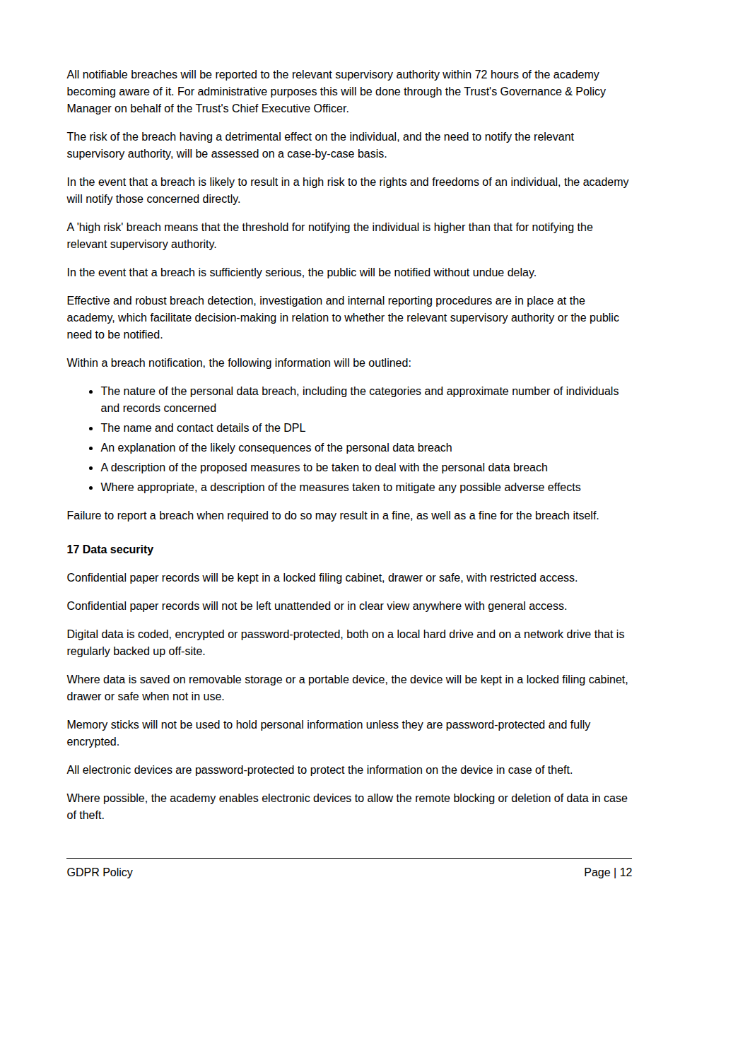All notifiable breaches will be reported to the relevant supervisory authority within 72 hours of the academy becoming aware of it. For administrative purposes this will be done through the Trust's Governance & Policy Manager on behalf of the Trust's Chief Executive Officer.
The risk of the breach having a detrimental effect on the individual, and the need to notify the relevant supervisory authority, will be assessed on a case-by-case basis.
In the event that a breach is likely to result in a high risk to the rights and freedoms of an individual, the academy will notify those concerned directly.
A 'high risk' breach means that the threshold for notifying the individual is higher than that for notifying the relevant supervisory authority.
In the event that a breach is sufficiently serious, the public will be notified without undue delay.
Effective and robust breach detection, investigation and internal reporting procedures are in place at the academy, which facilitate decision-making in relation to whether the relevant supervisory authority or the public need to be notified.
Within a breach notification, the following information will be outlined:
The nature of the personal data breach, including the categories and approximate number of individuals and records concerned
The name and contact details of the DPL
An explanation of the likely consequences of the personal data breach
A description of the proposed measures to be taken to deal with the personal data breach
Where appropriate, a description of the measures taken to mitigate any possible adverse effects
Failure to report a breach when required to do so may result in a fine, as well as a fine for the breach itself.
17 Data security
Confidential paper records will be kept in a locked filing cabinet, drawer or safe, with restricted access.
Confidential paper records will not be left unattended or in clear view anywhere with general access.
Digital data is coded, encrypted or password-protected, both on a local hard drive and on a network drive that is regularly backed up off-site.
Where data is saved on removable storage or a portable device, the device will be kept in a locked filing cabinet, drawer or safe when not in use.
Memory sticks will not be used to hold personal information unless they are password-protected and fully encrypted.
All electronic devices are password-protected to protect the information on the device in case of theft.
Where possible, the academy enables electronic devices to allow the remote blocking or deletion of data in case of theft.
GDPR Policy Page | 12